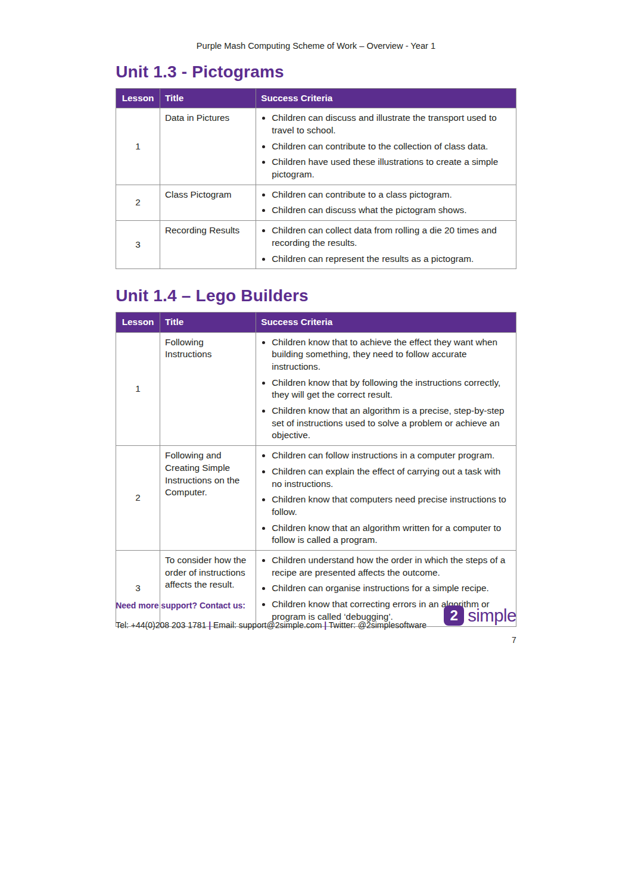Purple Mash Computing Scheme of Work – Overview - Year 1
Unit 1.3 - Pictograms
| Lesson | Title | Success Criteria |
| --- | --- | --- |
| 1 | Data in Pictures | Children can discuss and illustrate the transport used to travel to school. Children can contribute to the collection of class data. Children have used these illustrations to create a simple pictogram. |
| 2 | Class Pictogram | Children can contribute to a class pictogram. Children can discuss what the pictogram shows. |
| 3 | Recording Results | Children can collect data from rolling a die 20 times and recording the results. Children can represent the results as a pictogram. |
Unit 1.4 – Lego Builders
| Lesson | Title | Success Criteria |
| --- | --- | --- |
| 1 | Following Instructions | Children know that to achieve the effect they want when building something, they need to follow accurate instructions. Children know that by following the instructions correctly, they will get the correct result. Children know that an algorithm is a precise, step-by-step set of instructions used to solve a problem or achieve an objective. |
| 2 | Following and Creating Simple Instructions on the Computer. | Children can follow instructions in a computer program. Children can explain the effect of carrying out a task with no instructions. Children know that computers need precise instructions to follow. Children know that an algorithm written for a computer to follow is called a program. |
| 3 | To consider how the order of instructions affects the result. | Children understand how the order in which the steps of a recipe are presented affects the outcome. Children can organise instructions for a simple recipe. Children know that correcting errors in an algorithm or program is called ‘debugging’. |
Need more support? Contact us: Tel: +44(0)208 203 1781 | Email: support@2simple.com | Twitter: @2simplesoftware
2
simple
7